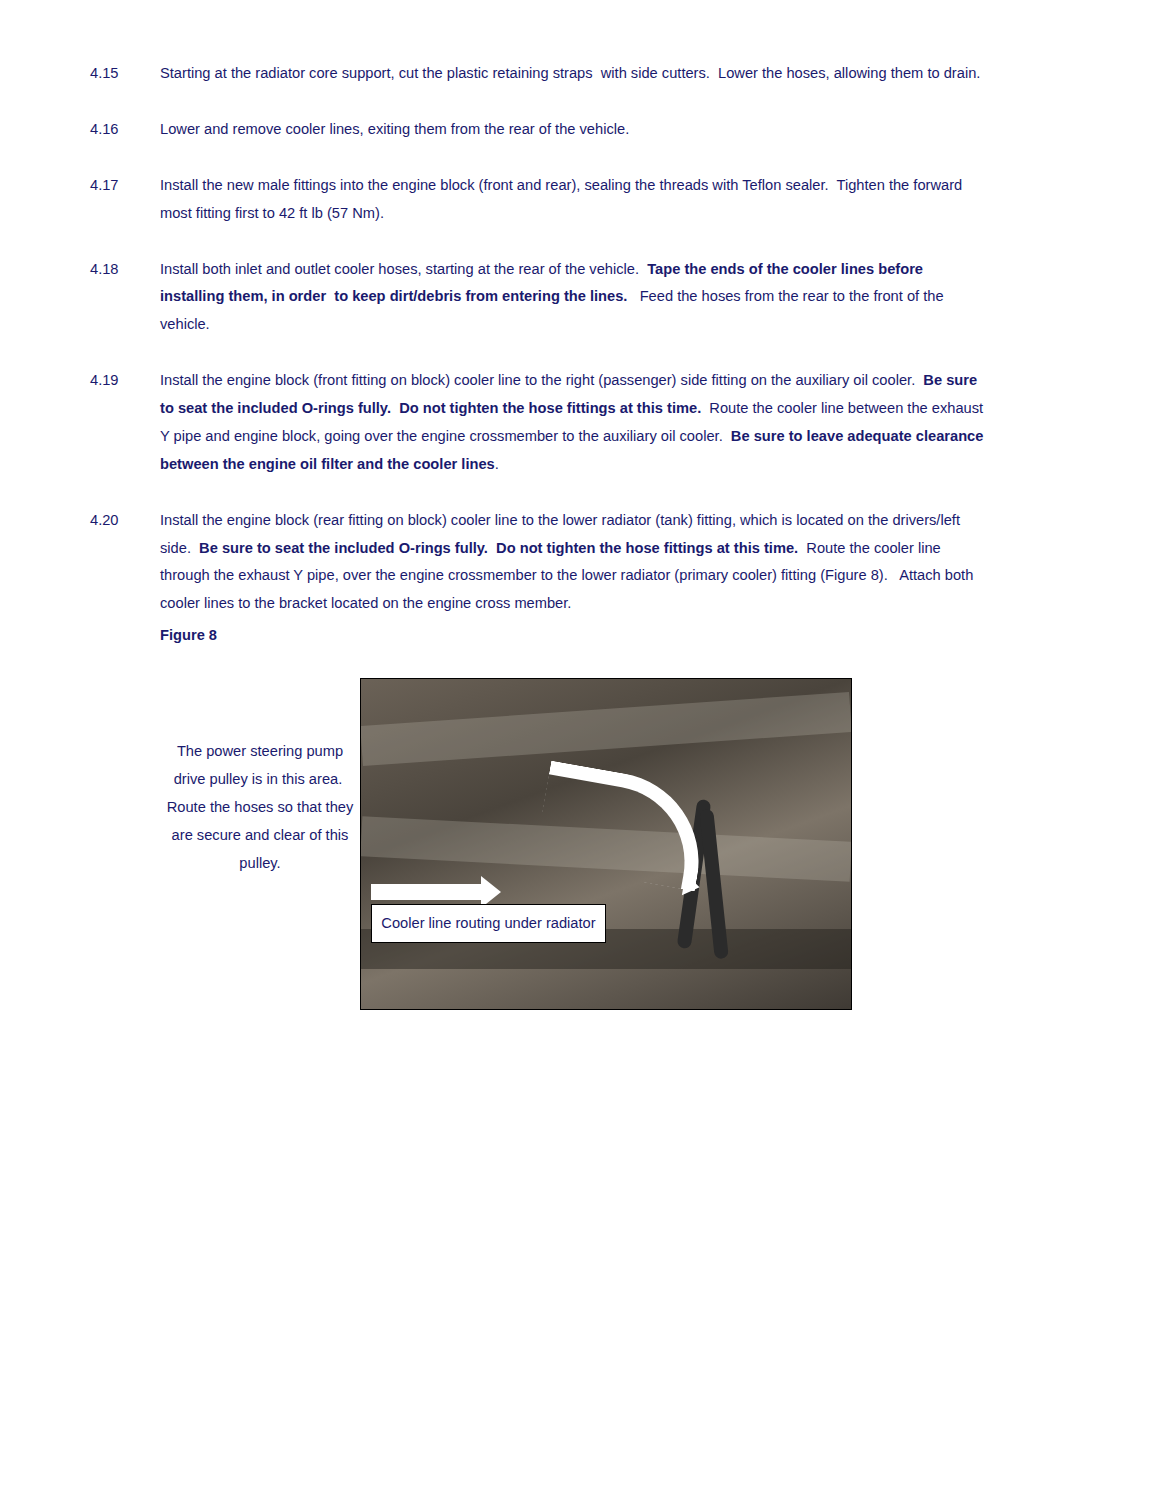4.15
Starting at the radiator core support, cut the plastic retaining straps with side cutters. Lower the hoses, allowing them to drain.
4.16
Lower and remove cooler lines, exiting them from the rear of the vehicle.
4.17
Install the new male fittings into the engine block (front and rear), sealing the threads with Teflon sealer. Tighten the forward most fitting first to 42 ft lb (57 Nm).
4.18
Install both inlet and outlet cooler hoses, starting at the rear of the vehicle. Tape the ends of the cooler lines before installing them, in order to keep dirt/debris from entering the lines. Feed the hoses from the rear to the front of the vehicle.
4.19
Install the engine block (front fitting on block) cooler line to the right (passenger) side fitting on the auxiliary oil cooler. Be sure to seat the included O-rings fully. Do not tighten the hose fittings at this time. Route the cooler line between the exhaust Y pipe and engine block, going over the engine crossmember to the auxiliary oil cooler. Be sure to leave adequate clearance between the engine oil filter and the cooler lines.
4.20
Install the engine block (rear fitting on block) cooler line to the lower radiator (tank) fitting, which is located on the drivers/left side. Be sure to seat the included O-rings fully. Do not tighten the hose fittings at this time. Route the cooler line through the exhaust Y pipe, over the engine crossmember to the lower radiator (primary cooler) fitting (Figure 8). Attach both cooler lines to the bracket located on the engine cross member.
Figure 8
The power steering pump drive pulley is in this area. Route the hoses so that they are secure and clear of this pulley.
Cooler line routing under radiator